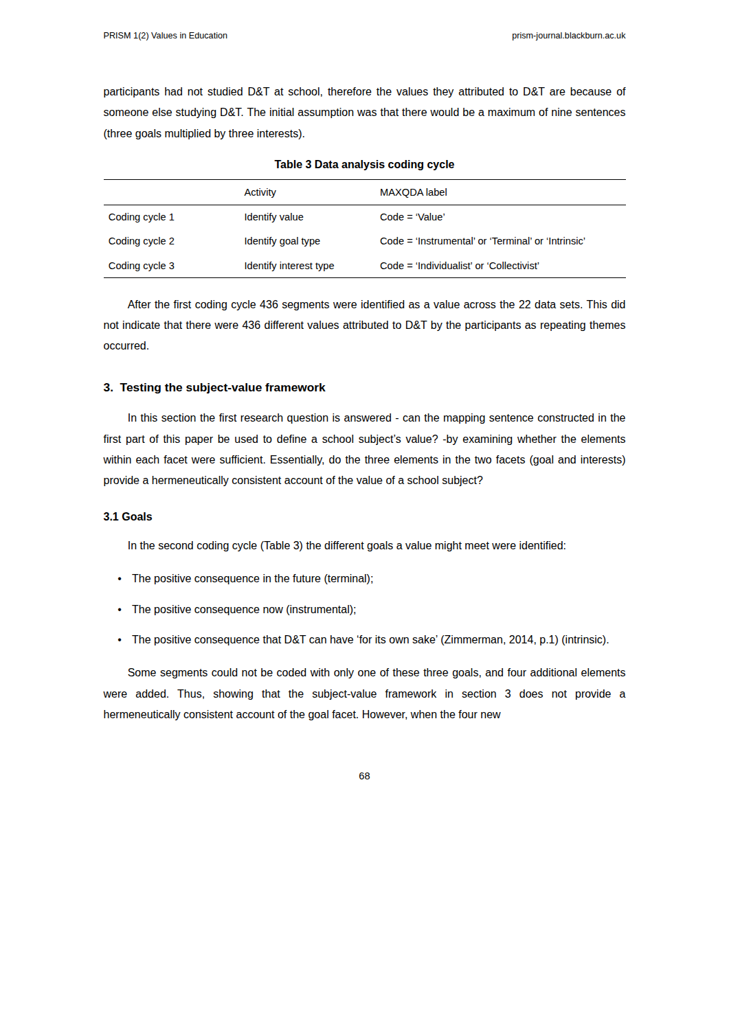PRISM 1(2) Values in Education prism-journal.blackburn.ac.uk
participants had not studied D&T at school, therefore the values they attributed to D&T are because of someone else studying D&T. The initial assumption was that there would be a maximum of nine sentences (three goals multiplied by three interests).
Table 3 Data analysis coding cycle
| | Activity | MAXQDA label |
| --- | --- | --- |
| Coding cycle 1 | Identify value | Code = ‘Value’ |
| Coding cycle 2 | Identify goal type | Code = ‘Instrumental’ or ‘Terminal’ or ‘Intrinsic’ |
| Coding cycle 3 | Identify interest type | Code = ‘Individualist’ or ‘Collectivist’ |
After the first coding cycle 436 segments were identified as a value across the 22 data sets. This did not indicate that there were 436 different values attributed to D&T by the participants as repeating themes occurred.
3. Testing the subject-value framework
In this section the first research question is answered - can the mapping sentence constructed in the first part of this paper be used to define a school subject’s value? -by examining whether the elements within each facet were sufficient. Essentially, do the three elements in the two facets (goal and interests) provide a hermeneutically consistent account of the value of a school subject?
3.1 Goals
In the second coding cycle (Table 3) the different goals a value might meet were identified:
The positive consequence in the future (terminal);
The positive consequence now (instrumental);
The positive consequence that D&T can have ‘for its own sake’ (Zimmerman, 2014, p.1) (intrinsic).
Some segments could not be coded with only one of these three goals, and four additional elements were added. Thus, showing that the subject-value framework in section 3 does not provide a hermeneutically consistent account of the goal facet. However, when the four new
68